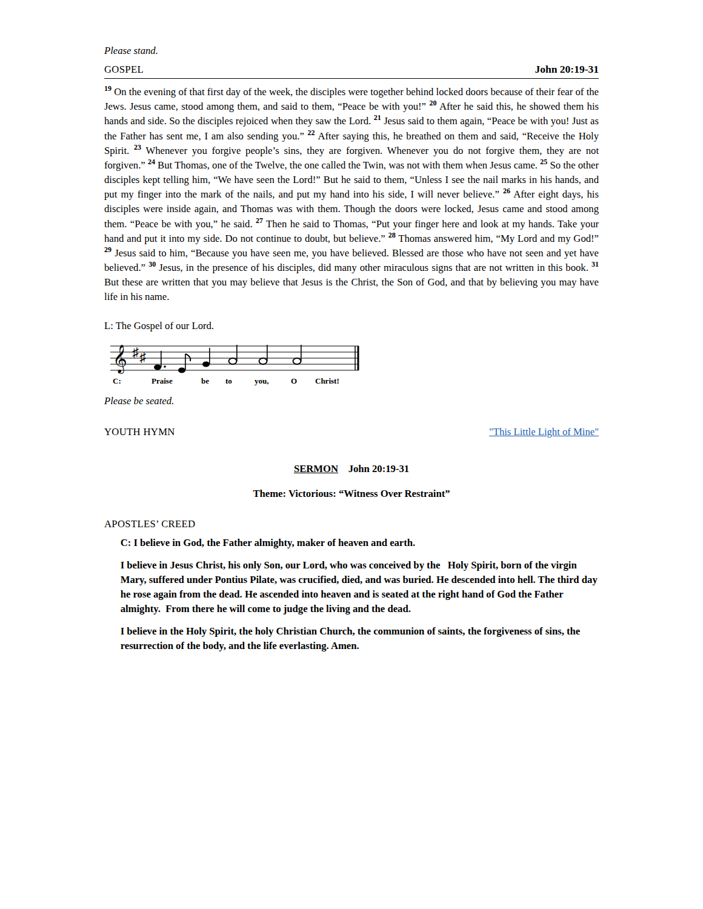Please stand.
GOSPEL John 20:19-31
19 On the evening of that first day of the week, the disciples were together behind locked doors because of their fear of the Jews. Jesus came, stood among them, and said to them, “Peace be with you!” 20 After he said this, he showed them his hands and side. So the disciples rejoiced when they saw the Lord. 21 Jesus said to them again, “Peace be with you! Just as the Father has sent me, I am also sending you.” 22 After saying this, he breathed on them and said, “Receive the Holy Spirit. 23 Whenever you forgive people’s sins, they are forgiven. Whenever you do not forgive them, they are not forgiven.” 24 But Thomas, one of the Twelve, the one called the Twin, was not with them when Jesus came. 25 So the other disciples kept telling him, “We have seen the Lord!” But he said to them, “Unless I see the nail marks in his hands, and put my finger into the mark of the nails, and put my hand into his side, I will never believe.” 26 After eight days, his disciples were inside again, and Thomas was with them. Though the doors were locked, Jesus came and stood among them. “Peace be with you,” he said. 27 Then he said to Thomas, “Put your finger here and look at my hands. Take your hand and put it into my side. Do not continue to doubt, but believe.” 28 Thomas answered him, “My Lord and my God!” 29 Jesus said to him, “Because you have seen me, you have believed. Blessed are those who have not seen and yet have believed.” 30 Jesus, in the presence of his disciples, did many other miraculous signs that are not written in this book. 31 But these are written that you may believe that Jesus is the Christ, the Son of God, and that by believing you may have life in his name.
L: The Gospel of our Lord.
C: Praise be to you, O Christ!
Please be seated.
YOUTH HYMN "This Little Light of Mine"
SERMON John 20:19-31
Theme: Victorious: “Witness Over Restraint”
APOSTLES’ CREED
C: I believe in God, the Father almighty, maker of heaven and earth.
I believe in Jesus Christ, his only Son, our Lord, who was conceived by the Holy Spirit, born of the virgin Mary, suffered under Pontius Pilate, was crucified, died, and was buried. He descended into hell. The third day he rose again from the dead. He ascended into heaven and is seated at the right hand of God the Father almighty. From there he will come to judge the living and the dead.
I believe in the Holy Spirit, the holy Christian Church, the communion of saints, the forgiveness of sins, the resurrection of the body, and the life everlasting. Amen.